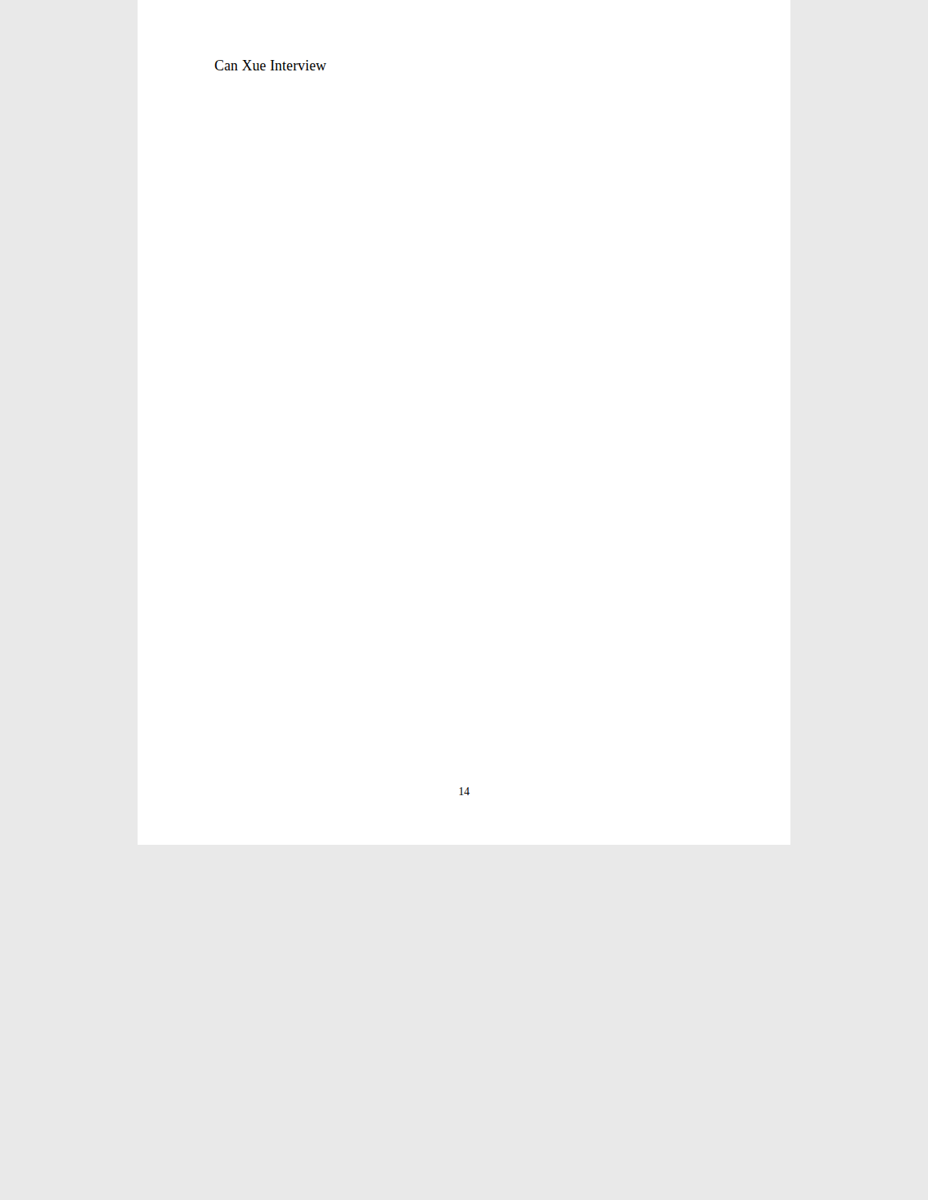Can Xue Interview
14